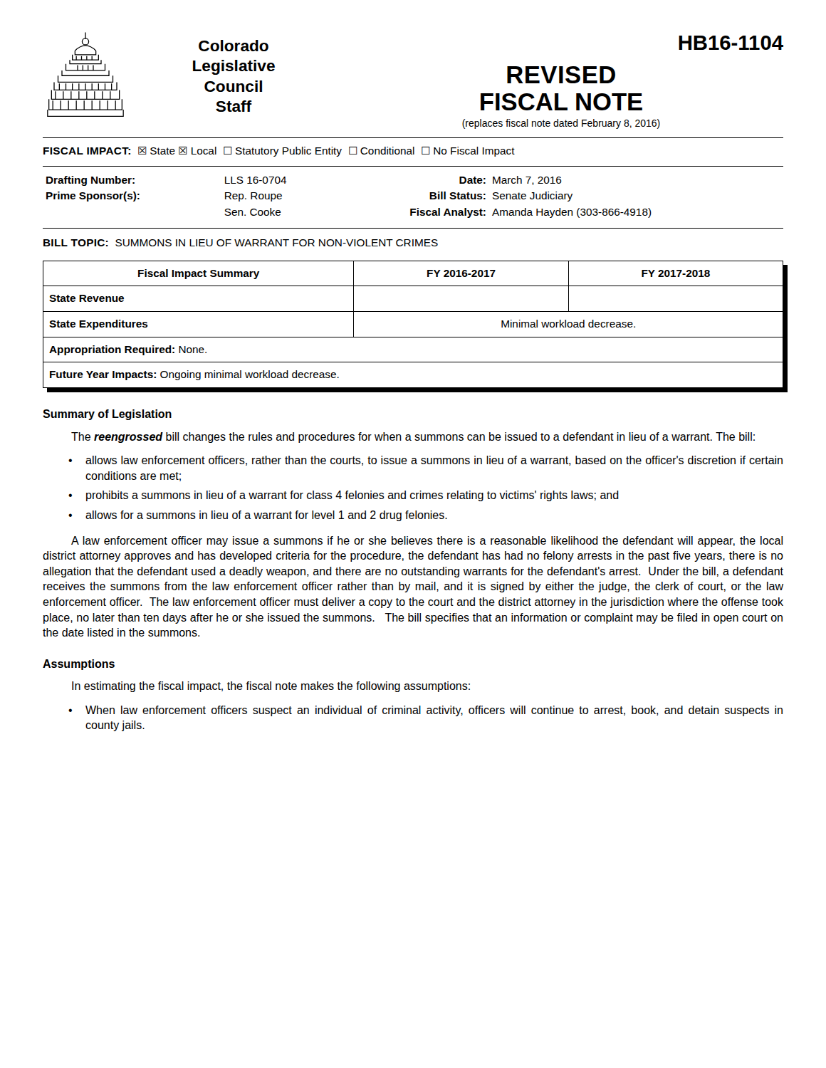Colorado
Legislative
Council
Staff
HB16-1104
REVISED
FISCAL NOTE
(replaces fiscal note dated February 8, 2016)
FISCAL IMPACT: ☒ State ☒ Local ☐ Statutory Public Entity ☐ Conditional ☐ No Fiscal Impact
| Drafting Number: | LLS 16-0704 | Date: | March 7, 2016 |
| Prime Sponsor(s): | Rep. Roupe | Bill Status: | Senate Judiciary |
| | Sen. Cooke | Fiscal Analyst: | Amanda Hayden (303-866-4918) |
BILL TOPIC: SUMMONS IN LIEU OF WARRANT FOR NON-VIOLENT CRIMES
| Fiscal Impact Summary | FY 2016-2017 | FY 2017-2018 |
| --- | --- | --- |
| State Revenue | | |
| State Expenditures | Minimal workload decrease. |
| Appropriation Required: None. |
| Future Year Impacts: Ongoing minimal workload decrease. |
Summary of Legislation
The reengrossed bill changes the rules and procedures for when a summons can be issued to a defendant in lieu of a warrant. The bill:
allows law enforcement officers, rather than the courts, to issue a summons in lieu of a warrant, based on the officer's discretion if certain conditions are met;
prohibits a summons in lieu of a warrant for class 4 felonies and crimes relating to victims' rights laws; and
allows for a summons in lieu of a warrant for level 1 and 2 drug felonies.
A law enforcement officer may issue a summons if he or she believes there is a reasonable likelihood the defendant will appear, the local district attorney approves and has developed criteria for the procedure, the defendant has had no felony arrests in the past five years, there is no allegation that the defendant used a deadly weapon, and there are no outstanding warrants for the defendant's arrest. Under the bill, a defendant receives the summons from the law enforcement officer rather than by mail, and it is signed by either the judge, the clerk of court, or the law enforcement officer. The law enforcement officer must deliver a copy to the court and the district attorney in the jurisdiction where the offense took place, no later than ten days after he or she issued the summons. The bill specifies that an information or complaint may be filed in open court on the date listed in the summons.
Assumptions
In estimating the fiscal impact, the fiscal note makes the following assumptions:
When law enforcement officers suspect an individual of criminal activity, officers will continue to arrest, book, and detain suspects in county jails.